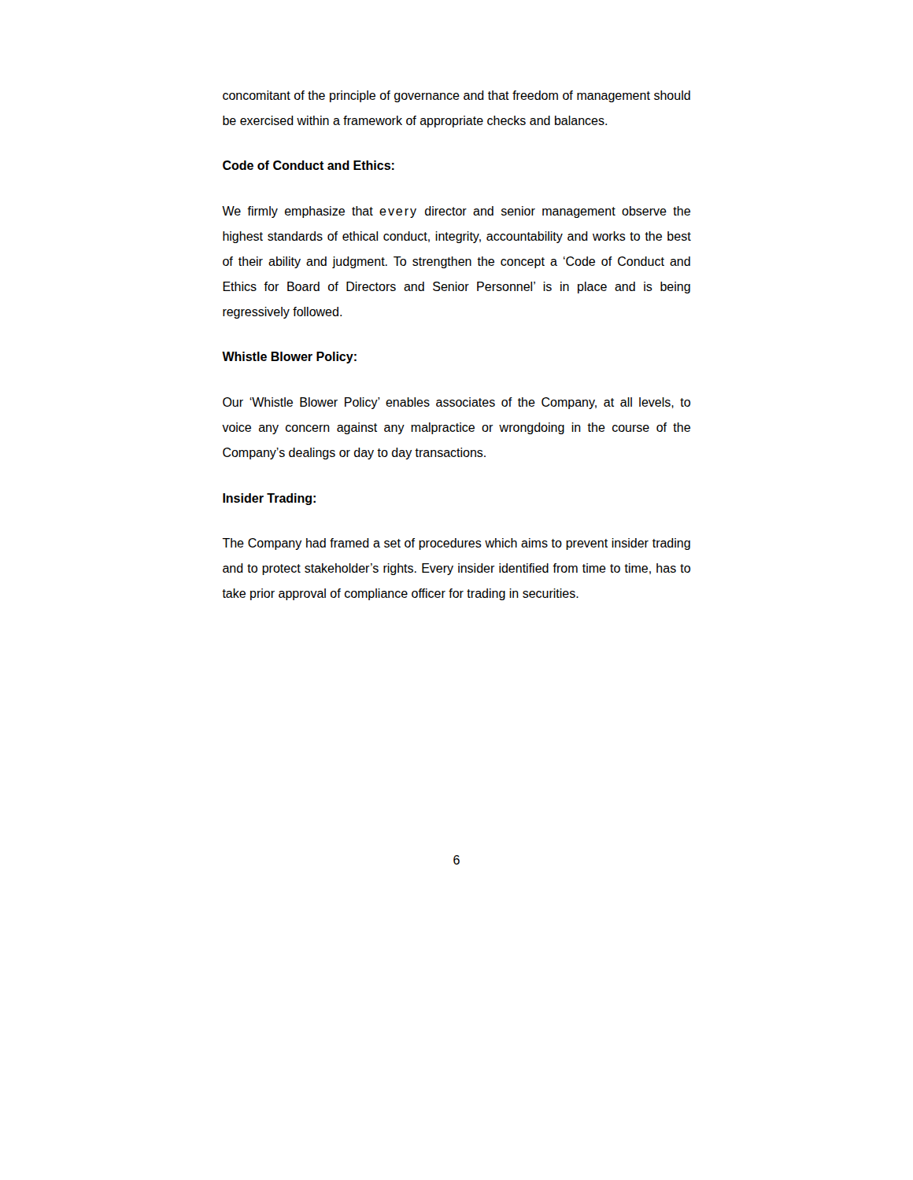concomitant of the principle of governance and that freedom of management should be exercised within a framework of appropriate checks and balances.
Code of Conduct and Ethics:
We firmly emphasize that every director and senior management observe the highest standards of ethical conduct, integrity, accountability and works to the best of their ability and judgment. To strengthen the concept a ‘Code of Conduct and Ethics for Board of Directors and Senior Personnel’ is in place and is being regressively followed.
Whistle Blower Policy:
Our ‘Whistle Blower Policy’ enables associates of the Company, at all levels, to voice any concern against any malpractice or wrongdoing in the course of the Company’s dealings or day to day transactions.
Insider Trading:
The Company had framed a set of procedures which aims to prevent insider trading and to protect stakeholder’s rights. Every insider identified from time to time, has to take prior approval of compliance officer for trading in securities.
6